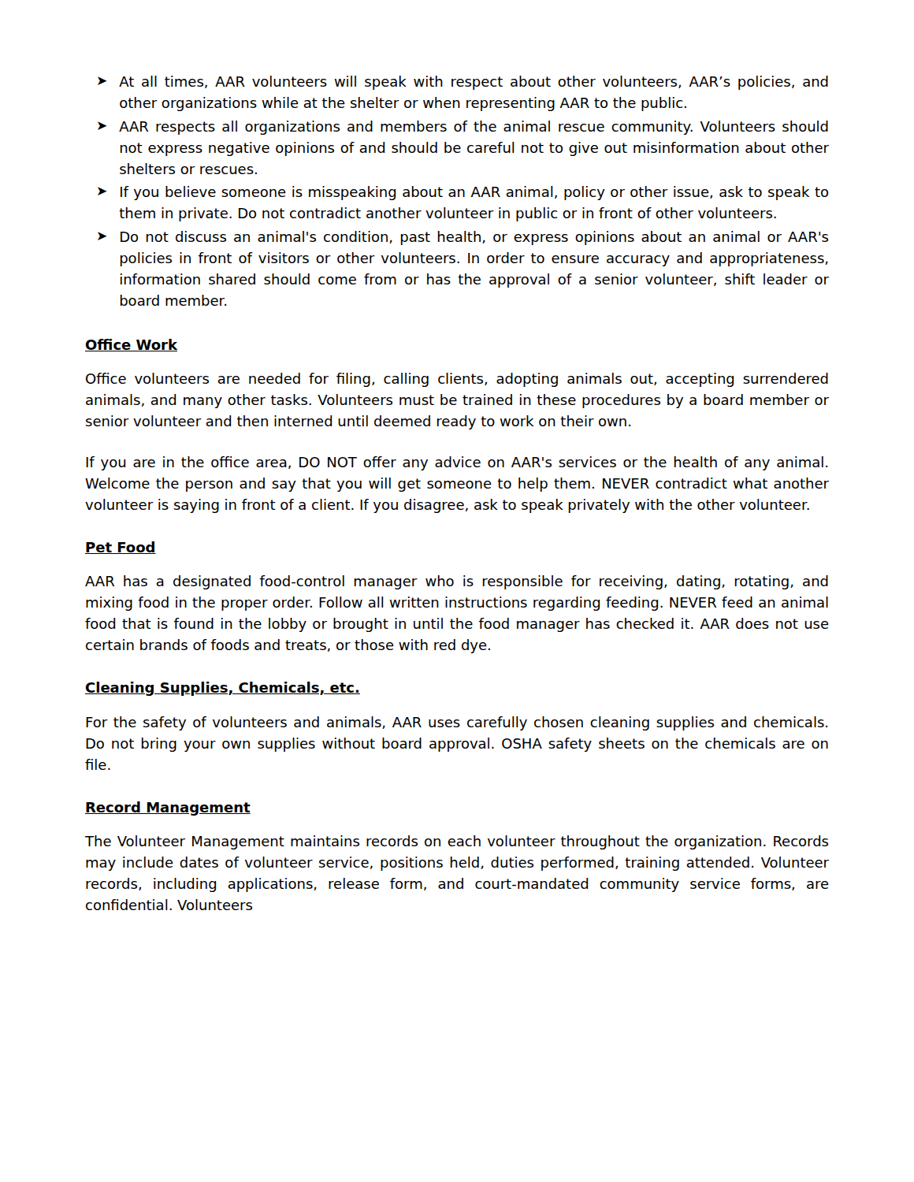At all times, AAR volunteers will speak with respect about other volunteers, AAR’s policies, and other organizations while at the shelter or when representing AAR to the public.
AAR respects all organizations and members of the animal rescue community. Volunteers should not express negative opinions of and should be careful not to give out misinformation about other shelters or rescues.
If you believe someone is misspeaking about an AAR animal, policy or other issue, ask to speak to them in private. Do not contradict another volunteer in public or in front of other volunteers.
Do not discuss an animal's condition, past health, or express opinions about an animal or AAR's policies in front of visitors or other volunteers. In order to ensure accuracy and appropriateness, information shared should come from or has the approval of a senior volunteer, shift leader or board member.
Office Work
Office volunteers are needed for filing, calling clients, adopting animals out, accepting surrendered animals, and many other tasks. Volunteers must be trained in these procedures by a board member or senior volunteer and then interned until deemed ready to work on their own.
If you are in the office area, DO NOT offer any advice on AAR's services or the health of any animal. Welcome the person and say that you will get someone to help them. NEVER contradict what another volunteer is saying in front of a client. If you disagree, ask to speak privately with the other volunteer.
Pet Food
AAR has a designated food-control manager who is responsible for receiving, dating, rotating, and mixing food in the proper order. Follow all written instructions regarding feeding. NEVER feed an animal food that is found in the lobby or brought in until the food manager has checked it. AAR does not use certain brands of foods and treats, or those with red dye.
Cleaning Supplies, Chemicals, etc.
For the safety of volunteers and animals, AAR uses carefully chosen cleaning supplies and chemicals. Do not bring your own supplies without board approval. OSHA safety sheets on the chemicals are on file.
Record Management
The Volunteer Management maintains records on each volunteer throughout the organization. Records may include dates of volunteer service, positions held, duties performed, training attended. Volunteer records, including applications, release form, and court-mandated community service forms, are confidential. Volunteers